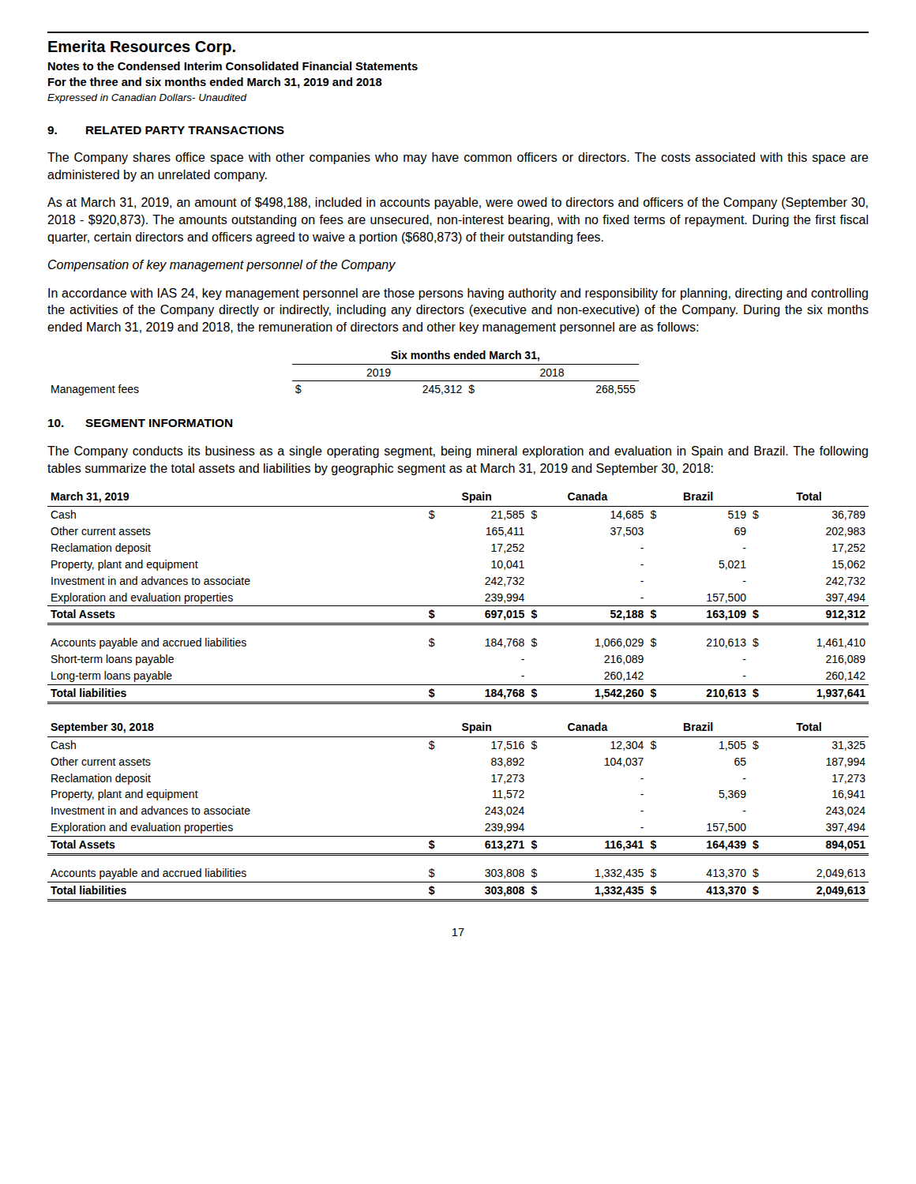Emerita Resources Corp.
Notes to the Condensed Interim Consolidated Financial Statements
For the three and six months ended March 31, 2019 and 2018
Expressed in Canadian Dollars- Unaudited
9. RELATED PARTY TRANSACTIONS
The Company shares office space with other companies who may have common officers or directors. The costs associated with this space are administered by an unrelated company.
As at March 31, 2019, an amount of $498,188, included in accounts payable, were owed to directors and officers of the Company (September 30, 2018 - $920,873). The amounts outstanding on fees are unsecured, non-interest bearing, with no fixed terms of repayment. During the first fiscal quarter, certain directors and officers agreed to waive a portion ($680,873) of their outstanding fees.
Compensation of key management personnel of the Company
In accordance with IAS 24, key management personnel are those persons having authority and responsibility for planning, directing and controlling the activities of the Company directly or indirectly, including any directors (executive and non-executive) of the Company. During the six months ended March 31, 2019 and 2018, the remuneration of directors and other key management personnel are as follows:
| | Six months ended March 31, |
| | 2019 | 2018 |
| Management fees | $ | 245,312 | $ | 268,555 |
10. SEGMENT INFORMATION
The Company conducts its business as a single operating segment, being mineral exploration and evaluation in Spain and Brazil. The following tables summarize the total assets and liabilities by geographic segment as at March 31, 2019 and September 30, 2018:
| March 31, 2019 | Spain | Canada | Brazil | Total |
| --- | --- | --- | --- | --- |
| Cash | $ | 21,585 | $ | 14,685 | $ | 519 | $ | 36,789 |
| Other current assets | | 165,411 | | 37,503 | | 69 | | 202,983 |
| Reclamation deposit | | 17,252 | | - | | - | | 17,252 |
| Property, plant and equipment | | 10,041 | | - | | 5,021 | | 15,062 |
| Investment in and advances to associate | | 242,732 | | - | | - | | 242,732 |
| Exploration and evaluation properties | | 239,994 | | - | | 157,500 | | 397,494 |
| Total Assets | $ | 697,015 | $ | 52,188 | $ | 163,109 | $ | 912,312 |
| Accounts payable and accrued liabilities | $ | 184,768 | $ | 1,066,029 | $ | 210,613 | $ | 1,461,410 |
| Short-term loans payable | | - | | 216,089 | | - | | 216,089 |
| Long-term loans payable | | - | | 260,142 | | - | | 260,142 |
| Total liabilities | $ | 184,768 | $ | 1,542,260 | $ | 210,613 | $ | 1,937,641 |
| September 30, 2018 | Spain | Canada | Brazil | Total |
| --- | --- | --- | --- | --- |
| Cash | $ | 17,516 | $ | 12,304 | $ | 1,505 | $ | 31,325 |
| Other current assets | | 83,892 | | 104,037 | | 65 | | 187,994 |
| Reclamation deposit | | 17,273 | | - | | - | | 17,273 |
| Property, plant and equipment | | 11,572 | | - | | 5,369 | | 16,941 |
| Investment in and advances to associate | | 243,024 | | - | | - | | 243,024 |
| Exploration and evaluation properties | | 239,994 | | - | | 157,500 | | 397,494 |
| Total Assets | $ | 613,271 | $ | 116,341 | $ | 164,439 | $ | 894,051 |
| Accounts payable and accrued liabilities | $ | 303,808 | $ | 1,332,435 | $ | 413,370 | $ | 2,049,613 |
| Total liabilities | $ | 303,808 | $ | 1,332,435 | $ | 413,370 | $ | 2,049,613 |
17